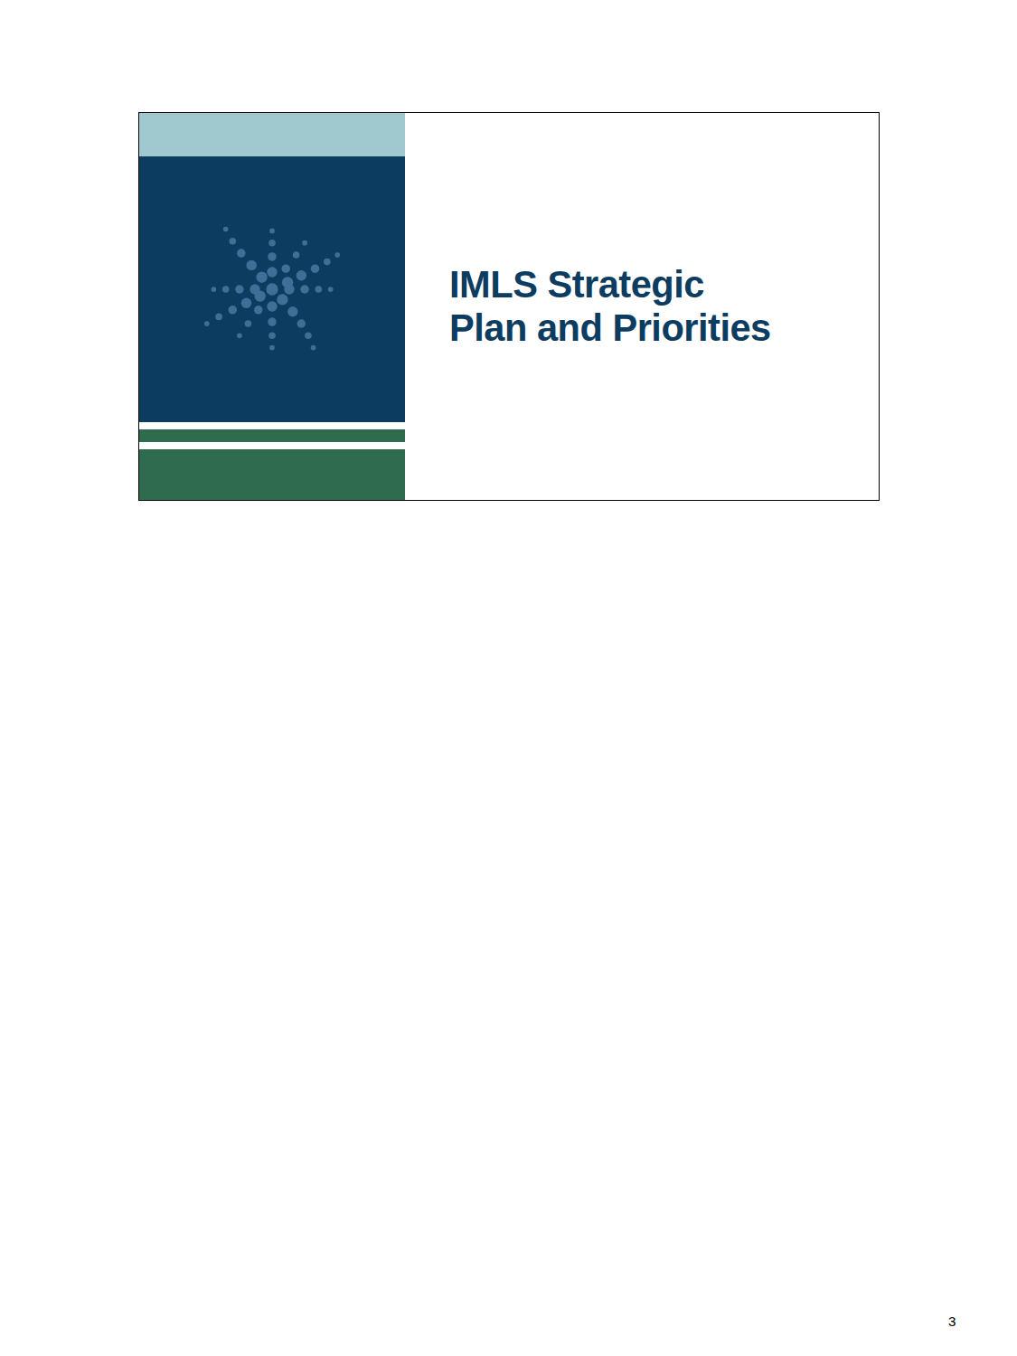IMLS Strategic
Plan and Priorities
3